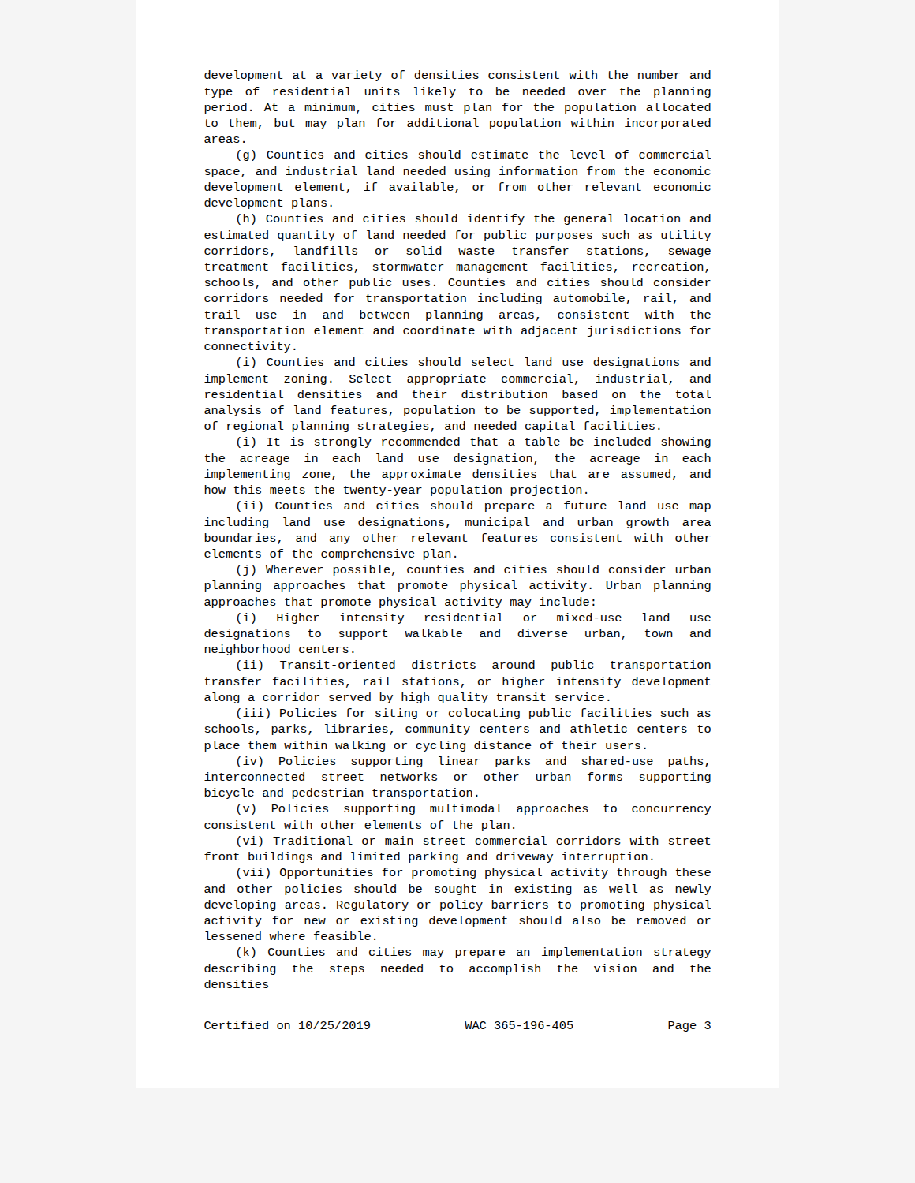development at a variety of densities consistent with the number and type of residential units likely to be needed over the planning period. At a minimum, cities must plan for the population allocated to them, but may plan for additional population within incorporated areas.
(g) Counties and cities should estimate the level of commercial space, and industrial land needed using information from the economic development element, if available, or from other relevant economic development plans.
(h) Counties and cities should identify the general location and estimated quantity of land needed for public purposes such as utility corridors, landfills or solid waste transfer stations, sewage treatment facilities, stormwater management facilities, recreation, schools, and other public uses. Counties and cities should consider corridors needed for transportation including automobile, rail, and trail use in and between planning areas, consistent with the transportation element and coordinate with adjacent jurisdictions for connectivity.
(i) Counties and cities should select land use designations and implement zoning. Select appropriate commercial, industrial, and residential densities and their distribution based on the total analysis of land features, population to be supported, implementation of regional planning strategies, and needed capital facilities.
(i) It is strongly recommended that a table be included showing the acreage in each land use designation, the acreage in each implementing zone, the approximate densities that are assumed, and how this meets the twenty-year population projection.
(ii) Counties and cities should prepare a future land use map including land use designations, municipal and urban growth area boundaries, and any other relevant features consistent with other elements of the comprehensive plan.
(j) Wherever possible, counties and cities should consider urban planning approaches that promote physical activity. Urban planning approaches that promote physical activity may include:
(i) Higher intensity residential or mixed-use land use designations to support walkable and diverse urban, town and neighborhood centers.
(ii) Transit-oriented districts around public transportation transfer facilities, rail stations, or higher intensity development along a corridor served by high quality transit service.
(iii) Policies for siting or colocating public facilities such as schools, parks, libraries, community centers and athletic centers to place them within walking or cycling distance of their users.
(iv) Policies supporting linear parks and shared-use paths, interconnected street networks or other urban forms supporting bicycle and pedestrian transportation.
(v) Policies supporting multimodal approaches to concurrency consistent with other elements of the plan.
(vi) Traditional or main street commercial corridors with street front buildings and limited parking and driveway interruption.
(vii) Opportunities for promoting physical activity through these and other policies should be sought in existing as well as newly developing areas. Regulatory or policy barriers to promoting physical activity for new or existing development should also be removed or lessened where feasible.
(k) Counties and cities may prepare an implementation strategy describing the steps needed to accomplish the vision and the densities
Certified on 10/25/2019 WAC 365-196-405 Page 3